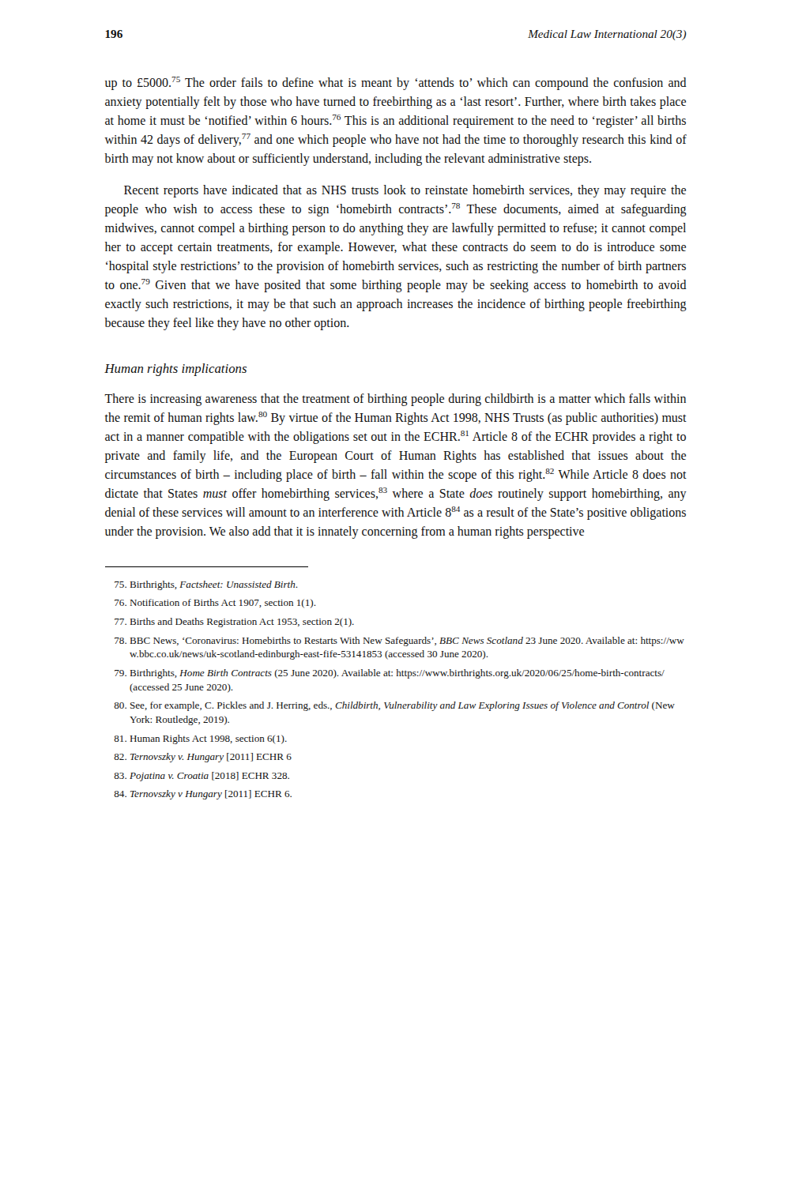196 Medical Law International 20(3)
up to £5000.75 The order fails to define what is meant by ‘attends to’ which can compound the confusion and anxiety potentially felt by those who have turned to freebirthing as a ‘last resort’. Further, where birth takes place at home it must be ‘notified’ within 6 hours.76 This is an additional requirement to the need to ‘register’ all births within 42 days of delivery,77 and one which people who have not had the time to thoroughly research this kind of birth may not know about or sufficiently understand, including the relevant administrative steps.
Recent reports have indicated that as NHS trusts look to reinstate homebirth services, they may require the people who wish to access these to sign ‘homebirth contracts’.78 These documents, aimed at safeguarding midwives, cannot compel a birthing person to do anything they are lawfully permitted to refuse; it cannot compel her to accept certain treatments, for example. However, what these contracts do seem to do is introduce some ‘hospital style restrictions’ to the provision of homebirth services, such as restricting the number of birth partners to one.79 Given that we have posited that some birthing people may be seeking access to homebirth to avoid exactly such restrictions, it may be that such an approach increases the incidence of birthing people freebirthing because they feel like they have no other option.
Human rights implications
There is increasing awareness that the treatment of birthing people during childbirth is a matter which falls within the remit of human rights law.80 By virtue of the Human Rights Act 1998, NHS Trusts (as public authorities) must act in a manner compatible with the obligations set out in the ECHR.81 Article 8 of the ECHR provides a right to private and family life, and the European Court of Human Rights has established that issues about the circumstances of birth – including place of birth – fall within the scope of this right.82 While Article 8 does not dictate that States must offer homebirthing services,83 where a State does routinely support homebirthing, any denial of these services will amount to an interference with Article 884 as a result of the State’s positive obligations under the provision. We also add that it is innately concerning from a human rights perspective
Birthrights, Factsheet: Unassisted Birth.
Notification of Births Act 1907, section 1(1).
Births and Deaths Registration Act 1953, section 2(1).
BBC News, ‘Coronavirus: Homebirths to Restarts With New Safeguards’, BBC News Scotland 23 June 2020. Available at: https://www.bbc.co.uk/news/uk-scotland-edinburgh-east-fife-53141853 (accessed 30 June 2020).
Birthrights, Home Birth Contracts (25 June 2020). Available at: https://www.birthrights.org.uk/2020/06/25/home-birth-contracts/ (accessed 25 June 2020).
See, for example, C. Pickles and J. Herring, eds., Childbirth, Vulnerability and Law Exploring Issues of Violence and Control (New York: Routledge, 2019).
Human Rights Act 1998, section 6(1).
Ternovszky v. Hungary [2011] ECHR 6
Pojatina v. Croatia [2018] ECHR 328.
Ternovszky v Hungary [2011] ECHR 6.